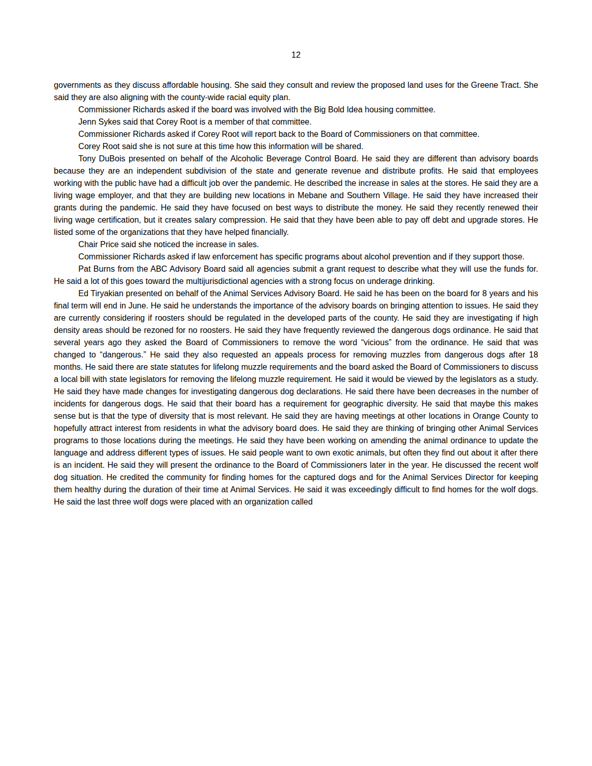12
governments as they discuss affordable housing. She said they consult and review the proposed land uses for the Greene Tract. She said they are also aligning with the county-wide racial equity plan.
Commissioner Richards asked if the board was involved with the Big Bold Idea housing committee.
Jenn Sykes said that Corey Root is a member of that committee.
Commissioner Richards asked if Corey Root will report back to the Board of Commissioners on that committee.
Corey Root said she is not sure at this time how this information will be shared.
Tony DuBois presented on behalf of the Alcoholic Beverage Control Board. He said they are different than advisory boards because they are an independent subdivision of the state and generate revenue and distribute profits. He said that employees working with the public have had a difficult job over the pandemic. He described the increase in sales at the stores. He said they are a living wage employer, and that they are building new locations in Mebane and Southern Village. He said they have increased their grants during the pandemic. He said they have focused on best ways to distribute the money. He said they recently renewed their living wage certification, but it creates salary compression. He said that they have been able to pay off debt and upgrade stores. He listed some of the organizations that they have helped financially.
Chair Price said she noticed the increase in sales.
Commissioner Richards asked if law enforcement has specific programs about alcohol prevention and if they support those.
Pat Burns from the ABC Advisory Board said all agencies submit a grant request to describe what they will use the funds for. He said a lot of this goes toward the multijurisdictional agencies with a strong focus on underage drinking.
Ed Tiryakian presented on behalf of the Animal Services Advisory Board. He said he has been on the board for 8 years and his final term will end in June. He said he understands the importance of the advisory boards on bringing attention to issues. He said they are currently considering if roosters should be regulated in the developed parts of the county. He said they are investigating if high density areas should be rezoned for no roosters. He said they have frequently reviewed the dangerous dogs ordinance. He said that several years ago they asked the Board of Commissioners to remove the word “vicious” from the ordinance. He said that was changed to “dangerous.” He said they also requested an appeals process for removing muzzles from dangerous dogs after 18 months. He said there are state statutes for lifelong muzzle requirements and the board asked the Board of Commissioners to discuss a local bill with state legislators for removing the lifelong muzzle requirement. He said it would be viewed by the legislators as a study. He said they have made changes for investigating dangerous dog declarations. He said there have been decreases in the number of incidents for dangerous dogs. He said that their board has a requirement for geographic diversity. He said that maybe this makes sense but is that the type of diversity that is most relevant. He said they are having meetings at other locations in Orange County to hopefully attract interest from residents in what the advisory board does. He said they are thinking of bringing other Animal Services programs to those locations during the meetings. He said they have been working on amending the animal ordinance to update the language and address different types of issues. He said people want to own exotic animals, but often they find out about it after there is an incident. He said they will present the ordinance to the Board of Commissioners later in the year. He discussed the recent wolf dog situation. He credited the community for finding homes for the captured dogs and for the Animal Services Director for keeping them healthy during the duration of their time at Animal Services. He said it was exceedingly difficult to find homes for the wolf dogs. He said the last three wolf dogs were placed with an organization called